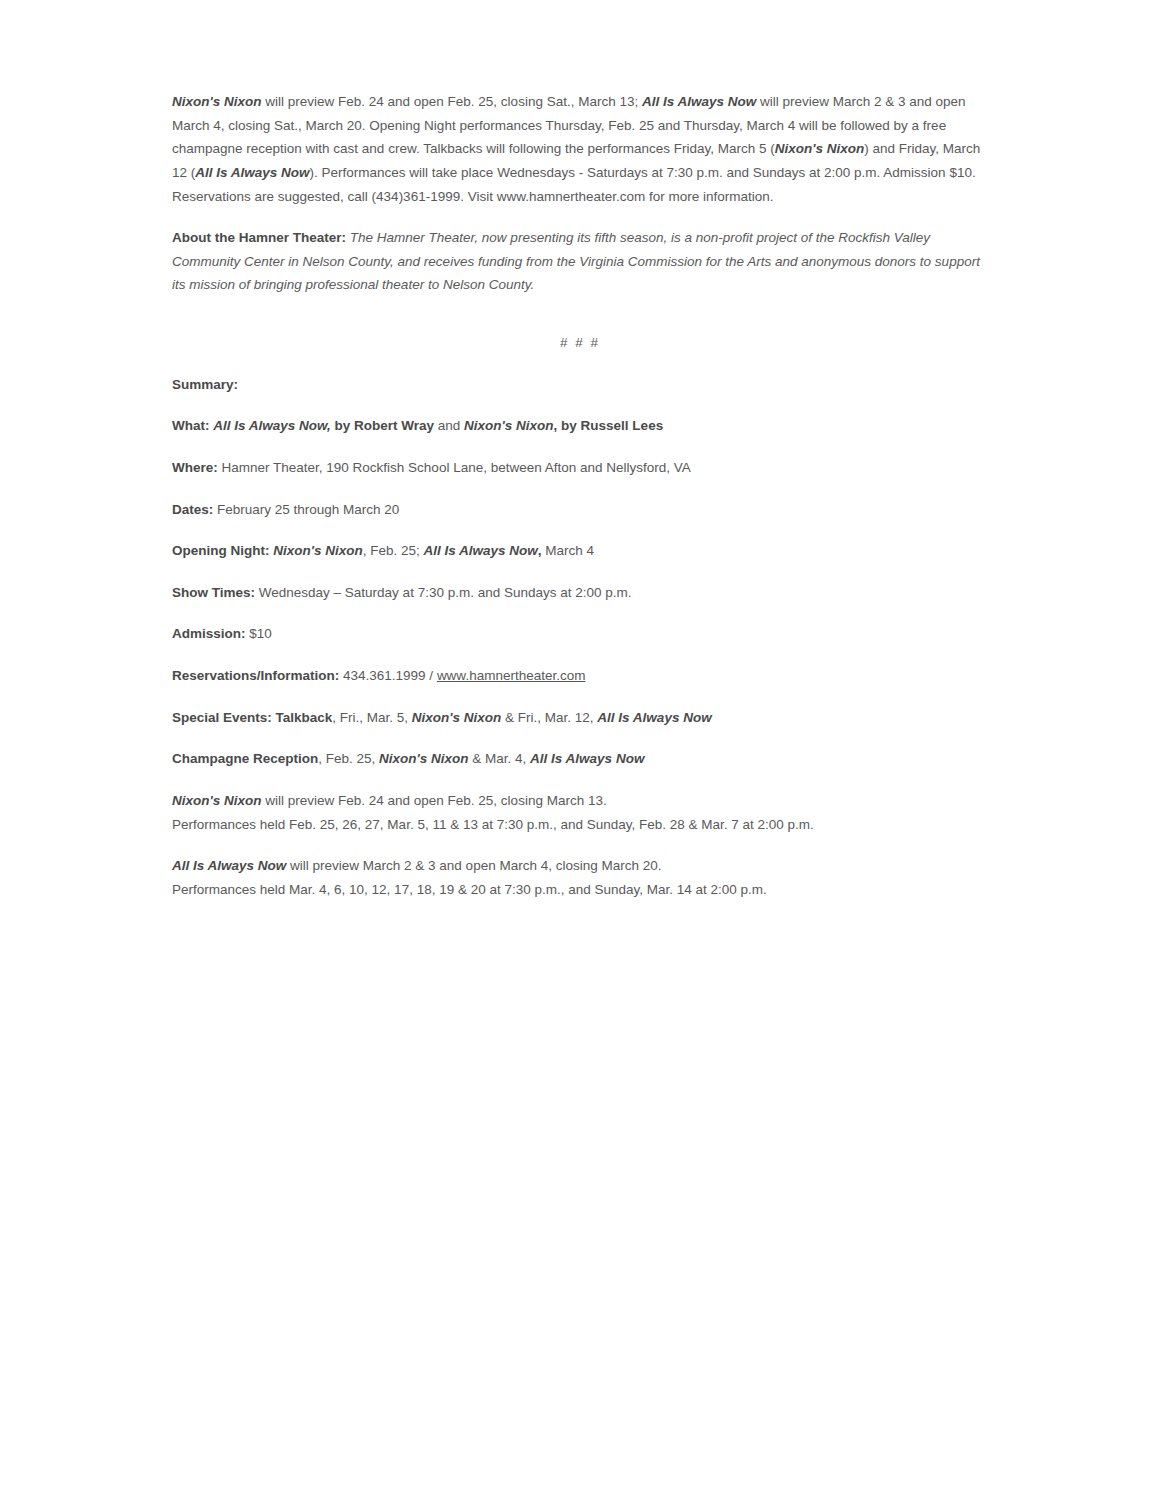Nixon's Nixon will preview Feb. 24 and open Feb. 25, closing Sat., March 13; All Is Always Now will preview March 2 & 3 and open March 4, closing Sat., March 20. Opening Night performances Thursday, Feb. 25 and Thursday, March 4 will be followed by a free champagne reception with cast and crew. Talkbacks will following the performances Friday, March 5 (Nixon's Nixon) and Friday, March 12 (All Is Always Now). Performances will take place Wednesdays - Saturdays at 7:30 p.m. and Sundays at 2:00 p.m. Admission $10. Reservations are suggested, call (434)361-1999. Visit www.hamnertheater.com for more information.
About the Hamner Theater: The Hamner Theater, now presenting its fifth season, is a non-profit project of the Rockfish Valley Community Center in Nelson County, and receives funding from the Virginia Commission for the Arts and anonymous donors to support its mission of bringing professional theater to Nelson County.
# # #
Summary:
What: All Is Always Now, by Robert Wray and Nixon's Nixon, by Russell Lees
Where: Hamner Theater, 190 Rockfish School Lane, between Afton and Nellysford, VA
Dates: February 25 through March 20
Opening Night: Nixon's Nixon, Feb. 25; All Is Always Now, March 4
Show Times: Wednesday – Saturday at 7:30 p.m. and Sundays at 2:00 p.m.
Admission: $10
Reservations/Information: 434.361.1999 / www.hamnertheater.com
Special Events: Talkback, Fri., Mar. 5, Nixon's Nixon & Fri., Mar. 12, All Is Always Now
Champagne Reception, Feb. 25, Nixon's Nixon & Mar. 4, All Is Always Now
Nixon's Nixon will preview Feb. 24 and open Feb. 25, closing March 13.
Performances held Feb. 25, 26, 27, Mar. 5, 11 & 13 at 7:30 p.m., and Sunday, Feb. 28 & Mar. 7 at 2:00 p.m.
All Is Always Now will preview March 2 & 3 and open March 4, closing March 20.
Performances held Mar. 4, 6, 10, 12, 17, 18, 19 & 20 at 7:30 p.m., and Sunday, Mar. 14 at 2:00 p.m.